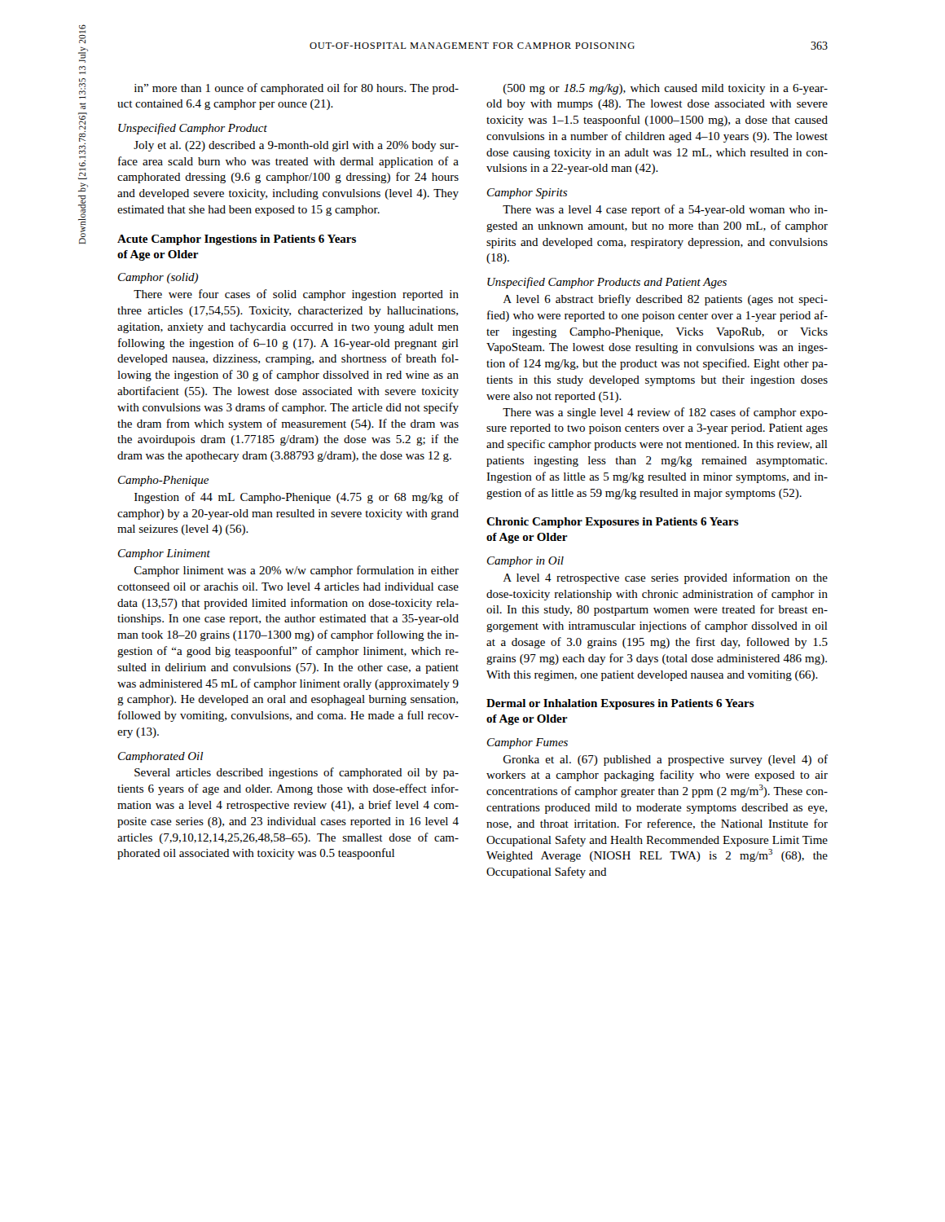Downloaded by [216.133.78.226] at 13:35 13 July 2016
Out-of-Hospital Management for Camphor Poisoning 363
in” more than 1 ounce of camphorated oil for 80 hours. The product contained 6.4 g camphor per ounce (21).
Unspecified Camphor Product
Joly et al. (22) described a 9-month-old girl with a 20% body surface area scald burn who was treated with dermal application of a camphorated dressing (9.6 g camphor/100 g dressing) for 24 hours and developed severe toxicity, including convulsions (level 4). They estimated that she had been exposed to 15 g camphor.
Acute Camphor Ingestions in Patients 6 Years
of Age or Older
Camphor (solid)
There were four cases of solid camphor ingestion reported in three articles (17,54,55). Toxicity, characterized by hallucinations, agitation, anxiety and tachycardia occurred in two young adult men following the ingestion of 6–10 g (17). A 16-year-old pregnant girl developed nausea, dizziness, cramping, and shortness of breath following the ingestion of 30 g of camphor dissolved in red wine as an abortifacient (55). The lowest dose associated with severe toxicity with convulsions was 3 drams of camphor. The article did not specify the dram from which system of measurement (54). If the dram was the avoirdupois dram (1.77185 g/dram) the dose was 5.2 g; if the dram was the apothecary dram (3.88793 g/dram), the dose was 12 g.
Campho-Phenique
Ingestion of 44 mL Campho-Phenique (4.75 g or 68 mg/kg of camphor) by a 20-year-old man resulted in severe toxicity with grand mal seizures (level 4) (56).
Camphor Liniment
Camphor liniment was a 20% w/w camphor formulation in either cottonseed oil or arachis oil. Two level 4 articles had individual case data (13,57) that provided limited information on dose-toxicity relationships. In one case report, the author estimated that a 35-year-old man took 18–20 grains (1170–1300 mg) of camphor following the ingestion of “a good big teaspoonful” of camphor liniment, which resulted in delirium and convulsions (57). In the other case, a patient was administered 45 mL of camphor liniment orally (approximately 9 g camphor). He developed an oral and esophageal burning sensation, followed by vomiting, convulsions, and coma. He made a full recovery (13).
Camphorated Oil
Several articles described ingestions of camphorated oil by patients 6 years of age and older. Among those with dose-effect information was a level 4 retrospective review (41), a brief level 4 composite case series (8), and 23 individual cases reported in 16 level 4 articles (7,9,10,12,14,25,26,48,58–65). The smallest dose of camphorated oil associated with toxicity was 0.5 teaspoonful
(500 mg or 18.5 mg/kg), which caused mild toxicity in a 6-year-old boy with mumps (48). The lowest dose associated with severe toxicity was 1–1.5 teaspoonful (1000–1500 mg), a dose that caused convulsions in a number of children aged 4–10 years (9). The lowest dose causing toxicity in an adult was 12 mL, which resulted in convulsions in a 22-year-old man (42).
Camphor Spirits
There was a level 4 case report of a 54-year-old woman who ingested an unknown amount, but no more than 200 mL, of camphor spirits and developed coma, respiratory depression, and convulsions (18).
Unspecified Camphor Products and Patient Ages
A level 6 abstract briefly described 82 patients (ages not specified) who were reported to one poison center over a 1-year period after ingesting Campho-Phenique, Vicks VapoRub, or Vicks VapoSteam. The lowest dose resulting in convulsions was an ingestion of 124 mg/kg, but the product was not specified. Eight other patients in this study developed symptoms but their ingestion doses were also not reported (51).
There was a single level 4 review of 182 cases of camphor exposure reported to two poison centers over a 3-year period. Patient ages and specific camphor products were not mentioned. In this review, all patients ingesting less than 2 mg/kg remained asymptomatic. Ingestion of as little as 5 mg/kg resulted in minor symptoms, and ingestion of as little as 59 mg/kg resulted in major symptoms (52).
Chronic Camphor Exposures in Patients 6 Years
of Age or Older
Camphor in Oil
A level 4 retrospective case series provided information on the dose-toxicity relationship with chronic administration of camphor in oil. In this study, 80 postpartum women were treated for breast engorgement with intramuscular injections of camphor dissolved in oil at a dosage of 3.0 grains (195 mg) the first day, followed by 1.5 grains (97 mg) each day for 3 days (total dose administered 486 mg). With this regimen, one patient developed nausea and vomiting (66).
Dermal or Inhalation Exposures in Patients 6 Years
of Age or Older
Camphor Fumes
Gronka et al. (67) published a prospective survey (level 4) of workers at a camphor packaging facility who were exposed to air concentrations of camphor greater than 2 ppm (2 mg/m3). These concentrations produced mild to moderate symptoms described as eye, nose, and throat irritation. For reference, the National Institute for Occupational Safety and Health Recommended Exposure Limit Time Weighted Average (NIOSH REL TWA) is 2 mg/m3 (68), the Occupational Safety and